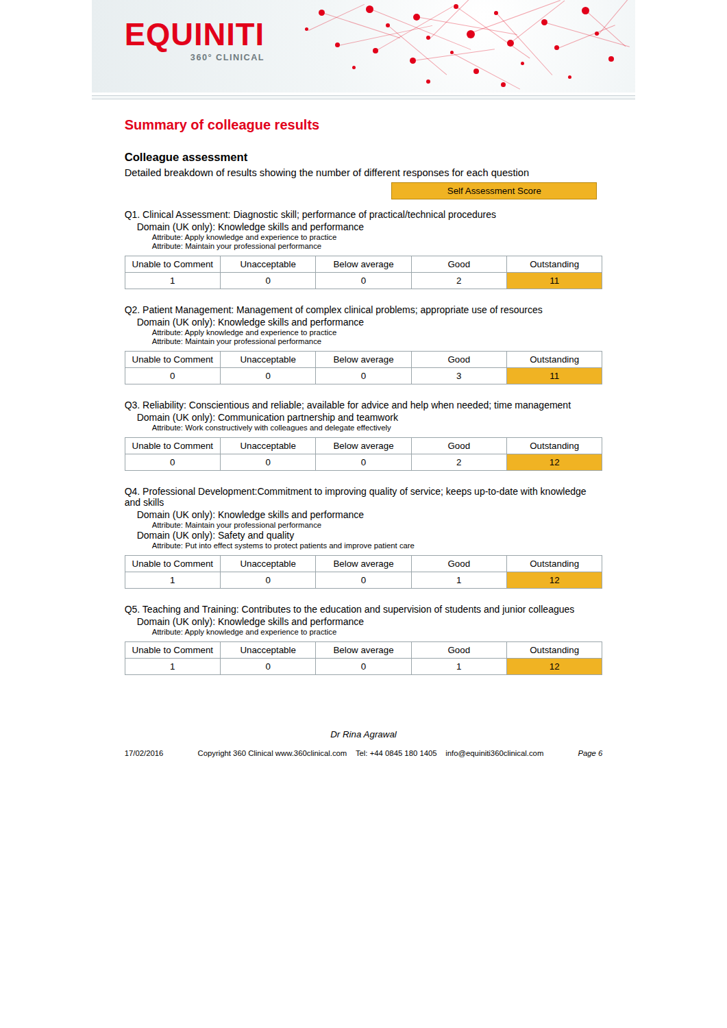EQUINITI
360° CLINICAL
Summary of colleague results
Colleague assessment
Detailed breakdown of results showing the number of different responses for each question
Self Assessment Score
Q1. Clinical Assessment: Diagnostic skill; performance of practical/technical procedures
Domain (UK only): Knowledge skills and performance
Attribute: Apply knowledge and experience to practice
Attribute: Maintain your professional performance
| Unable to Comment | Unacceptable | Below average | Good | Outstanding |
| --- | --- | --- | --- | --- |
| 1 | 0 | 0 | 2 | 11 |
Q2. Patient Management: Management of complex clinical problems; appropriate use of resources
Domain (UK only): Knowledge skills and performance
Attribute: Apply knowledge and experience to practice
Attribute: Maintain your professional performance
| Unable to Comment | Unacceptable | Below average | Good | Outstanding |
| --- | --- | --- | --- | --- |
| 0 | 0 | 0 | 3 | 11 |
Q3. Reliability: Conscientious and reliable; available for advice and help when needed; time management
Domain (UK only): Communication partnership and teamwork
Attribute: Work constructively with colleagues and delegate effectively
| Unable to Comment | Unacceptable | Below average | Good | Outstanding |
| --- | --- | --- | --- | --- |
| 0 | 0 | 0 | 2 | 12 |
Q4. Professional Development:Commitment to improving quality of service; keeps up-to-date with knowledge and skills
Domain (UK only): Knowledge skills and performance
Attribute: Maintain your professional performance
Domain (UK only): Safety and quality
Attribute: Put into effect systems to protect patients and improve patient care
| Unable to Comment | Unacceptable | Below average | Good | Outstanding |
| --- | --- | --- | --- | --- |
| 1 | 0 | 0 | 1 | 12 |
Q5. Teaching and Training: Contributes to the education and supervision of students and junior colleagues
Domain (UK only): Knowledge skills and performance
Attribute: Apply knowledge and experience to practice
| Unable to Comment | Unacceptable | Below average | Good | Outstanding |
| --- | --- | --- | --- | --- |
| 1 | 0 | 0 | 1 | 12 |
Dr Rina Agrawal
17/02/2016 Copyright 360 Clinical www.360clinical.com Tel: +44 0845 180 1405 info@equiniti360clinical.com Page 6